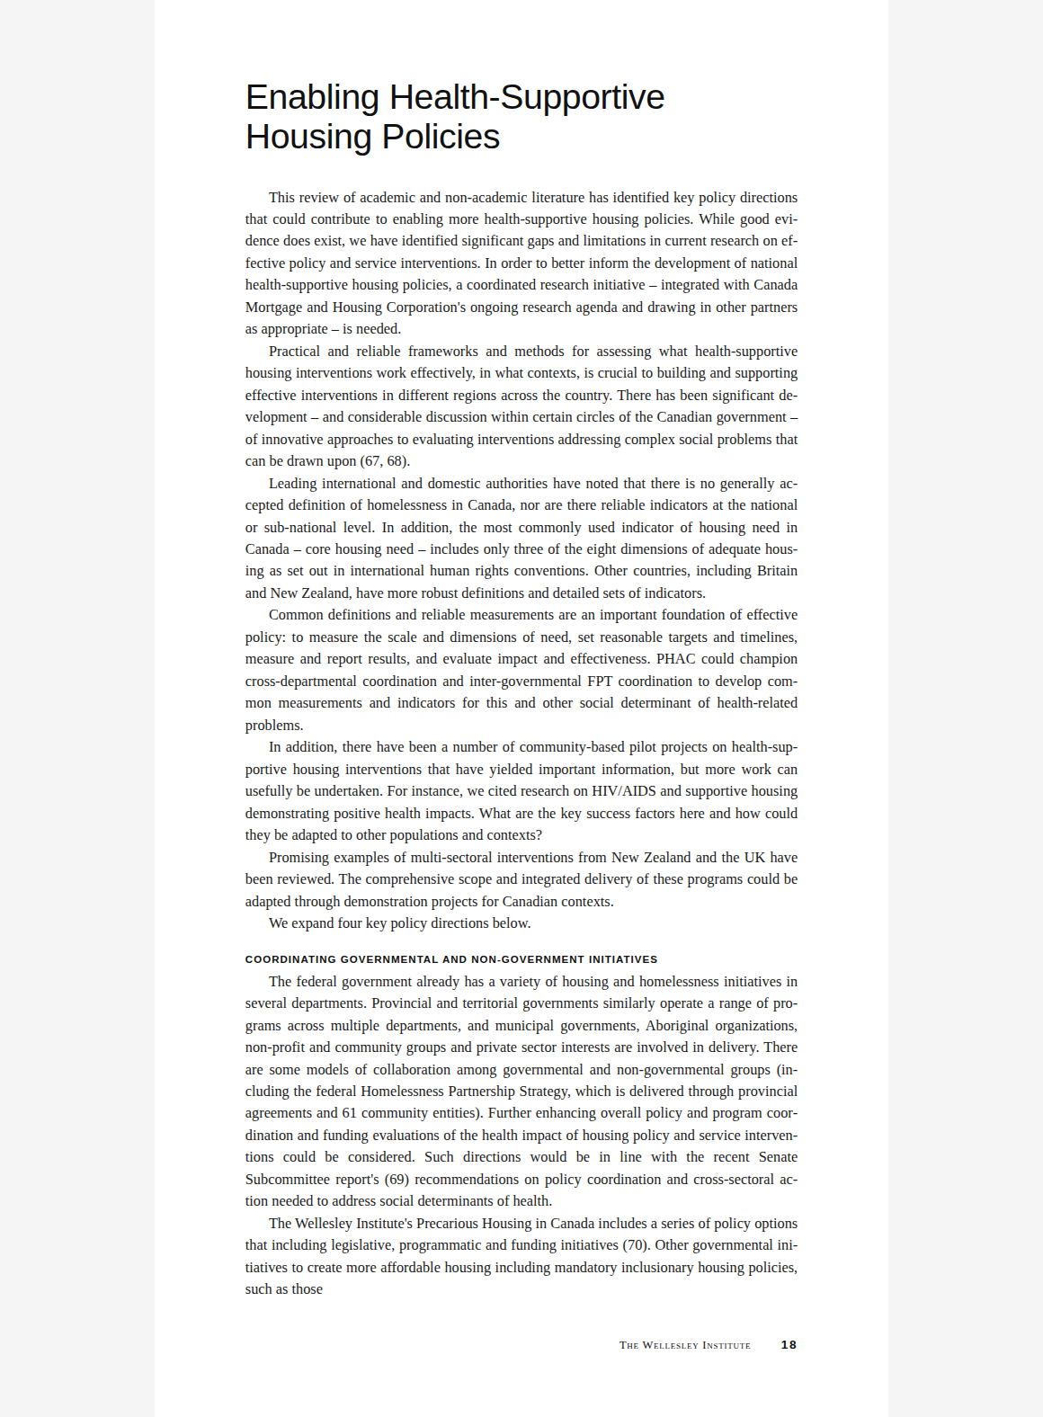Enabling Health-Supportive
Housing Policies
This review of academic and non-academic literature has identified key policy directions that could contribute to enabling more health-supportive housing policies. While good evidence does exist, we have identified significant gaps and limitations in current research on effective policy and service interventions. In order to better inform the development of national health-supportive housing policies, a coordinated research initiative – integrated with Canada Mortgage and Housing Corporation's ongoing research agenda and drawing in other partners as appropriate – is needed.
Practical and reliable frameworks and methods for assessing what health-supportive housing interventions work effectively, in what contexts, is crucial to building and supporting effective interventions in different regions across the country. There has been significant development – and considerable discussion within certain circles of the Canadian government – of innovative approaches to evaluating interventions addressing complex social problems that can be drawn upon (67, 68).
Leading international and domestic authorities have noted that there is no generally accepted definition of homelessness in Canada, nor are there reliable indicators at the national or sub-national level. In addition, the most commonly used indicator of housing need in Canada – core housing need – includes only three of the eight dimensions of adequate housing as set out in international human rights conventions. Other countries, including Britain and New Zealand, have more robust definitions and detailed sets of indicators.
Common definitions and reliable measurements are an important foundation of effective policy: to measure the scale and dimensions of need, set reasonable targets and timelines, measure and report results, and evaluate impact and effectiveness. PHAC could champion cross-departmental coordination and inter-governmental FPT coordination to develop common measurements and indicators for this and other social determinant of health-related problems.
In addition, there have been a number of community-based pilot projects on health-supportive housing interventions that have yielded important information, but more work can usefully be undertaken. For instance, we cited research on HIV/AIDS and supportive housing demonstrating positive health impacts. What are the key success factors here and how could they be adapted to other populations and contexts?
Promising examples of multi-sectoral interventions from New Zealand and the UK have been reviewed. The comprehensive scope and integrated delivery of these programs could be adapted through demonstration projects for Canadian contexts.
We expand four key policy directions below.
Coordinating Governmental and Non-Government Initiatives
The federal government already has a variety of housing and homelessness initiatives in several departments. Provincial and territorial governments similarly operate a range of programs across multiple departments, and municipal governments, Aboriginal organizations, non-profit and community groups and private sector interests are involved in delivery. There are some models of collaboration among governmental and non-governmental groups (including the federal Homelessness Partnership Strategy, which is delivered through provincial agreements and 61 community entities). Further enhancing overall policy and program coordination and funding evaluations of the health impact of housing policy and service interventions could be considered. Such directions would be in line with the recent Senate Subcommittee report's (69) recommendations on policy coordination and cross-sectoral action needed to address social determinants of health.
The Wellesley Institute's Precarious Housing in Canada includes a series of policy options that including legislative, programmatic and funding initiatives (70). Other governmental initiatives to create more affordable housing including mandatory inclusionary housing policies, such as those
The Wellesley Institute 18